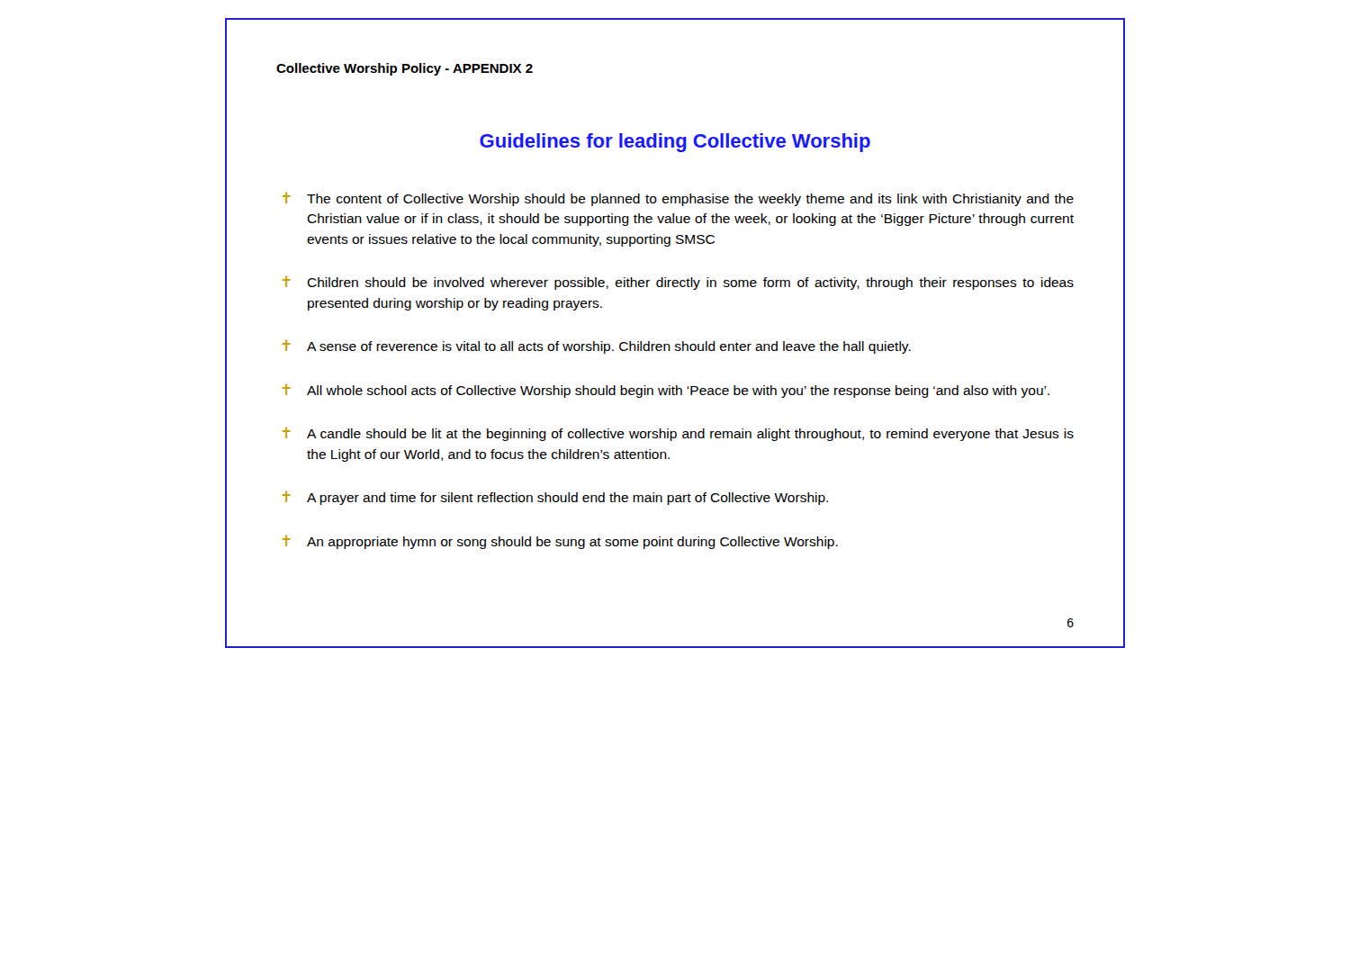Collective Worship Policy - APPENDIX 2
Guidelines for leading Collective Worship
The content of Collective Worship should be planned to emphasise the weekly theme and its link with Christianity and the Christian value or if in class, it should be supporting the value of the week, or looking at the ‘Bigger Picture’ through current events or issues relative to the local community, supporting SMSC
Children should be involved wherever possible, either directly in some form of activity, through their responses to ideas presented during worship or by reading prayers.
A sense of reverence is vital to all acts of worship. Children should enter and leave the hall quietly.
All whole school acts of Collective Worship should begin with ‘Peace be with you’ the response being ‘and also with you’.
A candle should be lit at the beginning of collective worship and remain alight throughout, to remind everyone that Jesus is the Light of our World, and to focus the children’s attention.
A prayer and time for silent reflection should end the main part of Collective Worship.
An appropriate hymn or song should be sung at some point during Collective Worship.
6